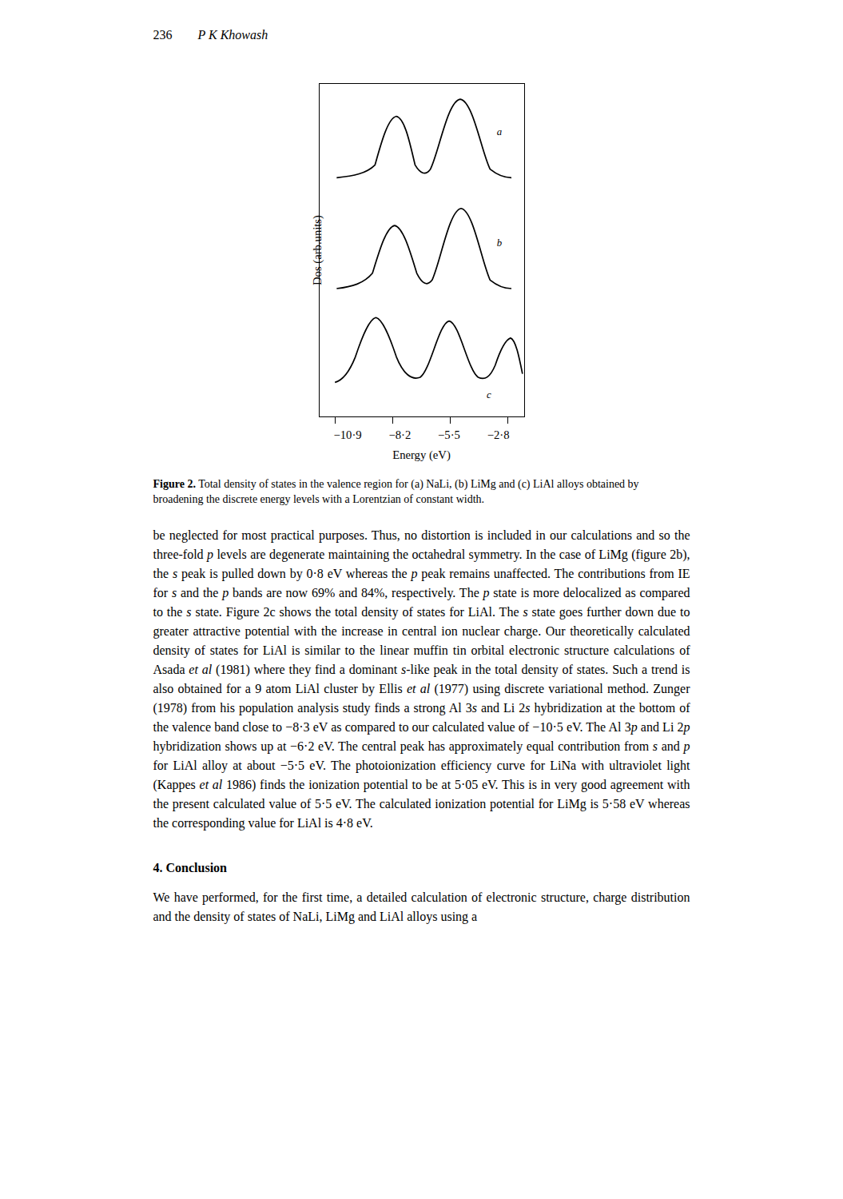236 P K Khowash
Dos (arb.units) a b c
−10·9 −8·2 −5·5 −2·8
Energy (eV)
Figure 2. Total density of states in the valence region for (a) NaLi, (b) LiMg and (c) LiAl alloys obtained by broadening the discrete energy levels with a Lorentzian of constant width.
be neglected for most practical purposes. Thus, no distortion is included in our calculations and so the three-fold p levels are degenerate maintaining the octahedral symmetry. In the case of LiMg (figure 2b), the s peak is pulled down by 0·8 eV whereas the p peak remains unaffected. The contributions from IE for s and the p bands are now 69% and 84%, respectively. The p state is more delocalized as compared to the s state. Figure 2c shows the total density of states for LiAl. The s state goes further down due to greater attractive potential with the increase in central ion nuclear charge. Our theoretically calculated density of states for LiAl is similar to the linear muffin tin orbital electronic structure calculations of Asada et al (1981) where they find a dominant s-like peak in the total density of states. Such a trend is also obtained for a 9 atom LiAl cluster by Ellis et al (1977) using discrete variational method. Zunger (1978) from his population analysis study finds a strong Al 3s and Li 2s hybridization at the bottom of the valence band close to −8·3 eV as compared to our calculated value of −10·5 eV. The Al 3p and Li 2p hybridization shows up at −6·2 eV. The central peak has approximately equal contribution from s and p for LiAl alloy at about −5·5 eV. The photoionization efficiency curve for LiNa with ultraviolet light (Kappes et al 1986) finds the ionization potential to be at 5·05 eV. This is in very good agreement with the present calculated value of 5·5 eV. The calculated ionization potential for LiMg is 5·58 eV whereas the corresponding value for LiAl is 4·8 eV.
4. Conclusion
We have performed, for the first time, a detailed calculation of electronic structure, charge distribution and the density of states of NaLi, LiMg and LiAl alloys using a